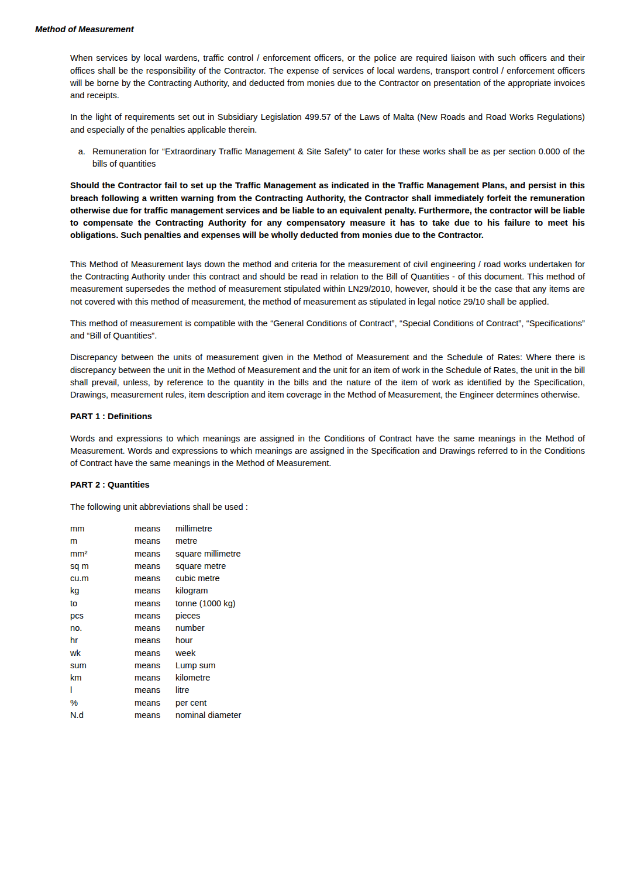Method of Measurement
When services by local wardens, traffic control / enforcement officers, or the police are required liaison with such officers and their offices shall be the responsibility of the Contractor. The expense of services of local wardens, transport control / enforcement officers will be borne by the Contracting Authority, and deducted from monies due to the Contractor on presentation of the appropriate invoices and receipts.
In the light of requirements set out in Subsidiary Legislation 499.57 of the Laws of Malta (New Roads and Road Works Regulations) and especially of the penalties applicable therein.
Remuneration for “Extraordinary Traffic Management & Site Safety” to cater for these works shall be as per section 0.000 of the bills of quantities
Should the Contractor fail to set up the Traffic Management as indicated in the Traffic Management Plans, and persist in this breach following a written warning from the Contracting Authority, the Contractor shall immediately forfeit the remuneration otherwise due for traffic management services and be liable to an equivalent penalty. Furthermore, the contractor will be liable to compensate the Contracting Authority for any compensatory measure it has to take due to his failure to meet his obligations. Such penalties and expenses will be wholly deducted from monies due to the Contractor.
This Method of Measurement lays down the method and criteria for the measurement of civil engineering / road works undertaken for the Contracting Authority under this contract and should be read in relation to the Bill of Quantities - of this document. This method of measurement supersedes the method of measurement stipulated within LN29/2010, however, should it be the case that any items are not covered with this method of measurement, the method of measurement as stipulated in legal notice 29/10 shall be applied.
This method of measurement is compatible with the “General Conditions of Contract”, “Special Conditions of Contract”, “Specifications” and “Bill of Quantities”.
Discrepancy between the units of measurement given in the Method of Measurement and the Schedule of Rates: Where there is discrepancy between the unit in the Method of Measurement and the unit for an item of work in the Schedule of Rates, the unit in the bill shall prevail, unless, by reference to the quantity in the bills and the nature of the item of work as identified by the Specification, Drawings, measurement rules, item description and item coverage in the Method of Measurement, the Engineer determines otherwise.
PART 1 : Definitions
Words and expressions to which meanings are assigned in the Conditions of Contract have the same meanings in the Method of Measurement. Words and expressions to which meanings are assigned in the Specification and Drawings referred to in the Conditions of Contract have the same meanings in the Method of Measurement.
PART 2 : Quantities
The following unit abbreviations shall be used :
| mm | means | millimetre |
| m | means | metre |
| mm² | means | square millimetre |
| sq m | means | square metre |
| cu.m | means | cubic metre |
| kg | means | kilogram |
| to | means | tonne (1000 kg) |
| pcs | means | pieces |
| no. | means | number |
| hr | means | hour |
| wk | means | week |
| sum | means | Lump sum |
| km | means | kilometre |
| l | means | litre |
| % | means | per cent |
| N.d | means | nominal diameter |